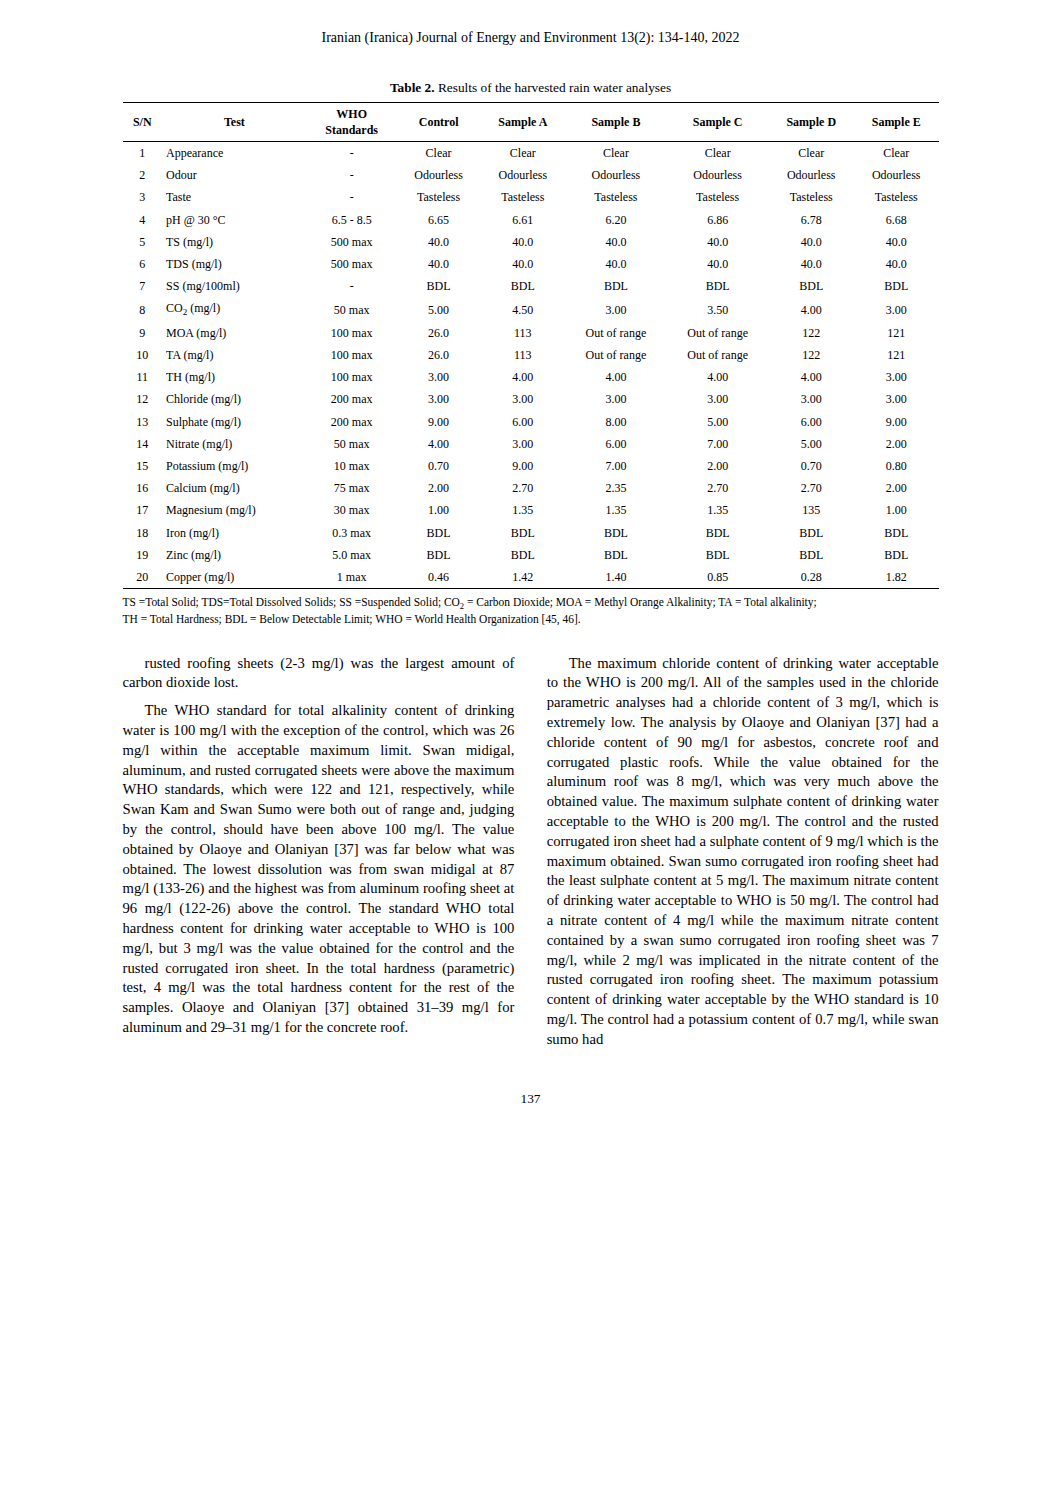Iranian (Iranica) Journal of Energy and Environment 13(2): 134-140, 2022
Table 2. Results of the harvested rain water analyses
| S/N | Test | WHO Standards | Control | Sample A | Sample B | Sample C | Sample D | Sample E |
| --- | --- | --- | --- | --- | --- | --- | --- | --- |
| 1 | Appearance | - | Clear | Clear | Clear | Clear | Clear | Clear |
| 2 | Odour | - | Odourless | Odourless | Odourless | Odourless | Odourless | Odourless |
| 3 | Taste | - | Tasteless | Tasteless | Tasteless | Tasteless | Tasteless | Tasteless |
| 4 | pH @ 30 °C | 6.5 - 8.5 | 6.65 | 6.61 | 6.20 | 6.86 | 6.78 | 6.68 |
| 5 | TS (mg/l) | 500 max | 40.0 | 40.0 | 40.0 | 40.0 | 40.0 | 40.0 |
| 6 | TDS (mg/l) | 500 max | 40.0 | 40.0 | 40.0 | 40.0 | 40.0 | 40.0 |
| 7 | SS (mg/100ml) | - | BDL | BDL | BDL | BDL | BDL | BDL |
| 8 | CO 2 (mg/l) | 50 max | 5.00 | 4.50 | 3.00 | 3.50 | 4.00 | 3.00 |
| 9 | MOA (mg/l) | 100 max | 26.0 | 113 | Out of range | Out of range | 122 | 121 |
| 10 | TA (mg/l) | 100 max | 26.0 | 113 | Out of range | Out of range | 122 | 121 |
| 11 | TH (mg/l) | 100 max | 3.00 | 4.00 | 4.00 | 4.00 | 4.00 | 3.00 |
| 12 | Chloride (mg/l) | 200 max | 3.00 | 3.00 | 3.00 | 3.00 | 3.00 | 3.00 |
| 13 | Sulphate (mg/l) | 200 max | 9.00 | 6.00 | 8.00 | 5.00 | 6.00 | 9.00 |
| 14 | Nitrate (mg/l) | 50 max | 4.00 | 3.00 | 6.00 | 7.00 | 5.00 | 2.00 |
| 15 | Potassium (mg/l) | 10 max | 0.70 | 9.00 | 7.00 | 2.00 | 0.70 | 0.80 |
| 16 | Calcium (mg/l) | 75 max | 2.00 | 2.70 | 2.35 | 2.70 | 2.70 | 2.00 |
| 17 | Magnesium (mg/l) | 30 max | 1.00 | 1.35 | 1.35 | 1.35 | 135 | 1.00 |
| 18 | Iron (mg/l) | 0.3 max | BDL | BDL | BDL | BDL | BDL | BDL |
| 19 | Zinc (mg/l) | 5.0 max | BDL | BDL | BDL | BDL | BDL | BDL |
| 20 | Copper (mg/l) | 1 max | 0.46 | 1.42 | 1.40 | 0.85 | 0.28 | 1.82 |
TS =Total Solid; TDS=Total Dissolved Solids; SS =Suspended Solid; CO2 = Carbon Dioxide; MOA = Methyl Orange Alkalinity; TA = Total alkalinity;
TH = Total Hardness; BDL = Below Detectable Limit; WHO = World Health Organization [45, 46].
rusted roofing sheets (2-3 mg/l) was the largest amount of carbon dioxide lost.
The WHO standard for total alkalinity content of drinking water is 100 mg/l with the exception of the control, which was 26 mg/l within the acceptable maximum limit. Swan midigal, aluminum, and rusted corrugated sheets were above the maximum WHO standards, which were 122 and 121, respectively, while Swan Kam and Swan Sumo were both out of range and, judging by the control, should have been above 100 mg/l. The value obtained by Olaoye and Olaniyan [37] was far below what was obtained. The lowest dissolution was from swan midigal at 87 mg/l (133-26) and the highest was from aluminum roofing sheet at 96 mg/l (122-26) above the control. The standard WHO total hardness content for drinking water acceptable to WHO is 100 mg/l, but 3 mg/l was the value obtained for the control and the rusted corrugated iron sheet. In the total hardness (parametric) test, 4 mg/l was the total hardness content for the rest of the samples. Olaoye and Olaniyan [37] obtained 31–39 mg/l for aluminum and 29–31 mg/1 for the concrete roof.
The maximum chloride content of drinking water acceptable to the WHO is 200 mg/l. All of the samples used in the chloride parametric analyses had a chloride content of 3 mg/l, which is extremely low. The analysis by Olaoye and Olaniyan [37] had a chloride content of 90 mg/l for asbestos, concrete roof and corrugated plastic roofs. While the value obtained for the aluminum roof was 8 mg/l, which was very much above the obtained value. The maximum sulphate content of drinking water acceptable to the WHO is 200 mg/l. The control and the rusted corrugated iron sheet had a sulphate content of 9 mg/l which is the maximum obtained. Swan sumo corrugated iron roofing sheet had the least sulphate content at 5 mg/l. The maximum nitrate content of drinking water acceptable to WHO is 50 mg/l. The control had a nitrate content of 4 mg/l while the maximum nitrate content contained by a swan sumo corrugated iron roofing sheet was 7 mg/l, while 2 mg/l was implicated in the nitrate content of the rusted corrugated iron roofing sheet. The maximum potassium content of drinking water acceptable by the WHO standard is 10 mg/l. The control had a potassium content of 0.7 mg/l, while swan sumo had
137